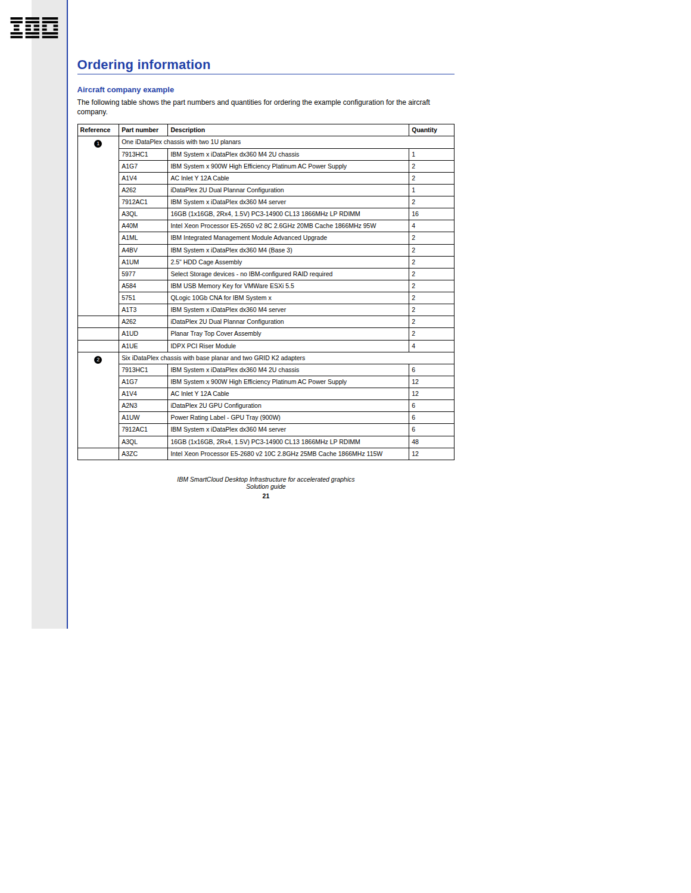Ordering information
Aircraft company example
The following table shows the part numbers and quantities for ordering the example configuration for the aircraft company.
| Reference | Part number | Description | Quantity |
| --- | --- | --- | --- |
| 1 | One iDataPlex chassis with two 1U planars |
| 7913HC1 | IBM System x iDataPlex dx360 M4 2U chassis | 1 |
| A1G7 | IBM System x 900W High Efficiency Platinum AC Power Supply | 2 |
| A1V4 | AC Inlet Y 12A Cable | 2 |
| A262 | iDataPlex 2U Dual Plannar Configuration | 1 |
| 7912AC1 | IBM System x iDataPlex dx360 M4 server | 2 |
| A3QL | 16GB (1x16GB, 2Rx4, 1.5V) PC3-14900 CL13 1866MHz LP RDIMM | 16 |
| A40M | Intel Xeon Processor E5-2650 v2 8C 2.6GHz 20MB Cache 1866MHz 95W | 4 |
| A1ML | IBM Integrated Management Module Advanced Upgrade | 2 |
| A4BV | IBM System x iDataPlex dx360 M4 (Base 3) | 2 |
| A1UM | 2.5" HDD Cage Assembly | 2 |
| 5977 | Select Storage devices - no IBM-configured RAID required | 2 |
| A584 | IBM USB Memory Key for VMWare ESXi 5.5 | 2 |
| 5751 | QLogic 10Gb CNA for IBM System x | 2 |
| A1T3 | IBM System x iDataPlex dx360 M4 server | 2 |
| | A262 | iDataPlex 2U Dual Plannar Configuration | 2 |
| | A1UD | Planar Tray Top Cover Assembly | 2 |
| | A1UE | IDPX PCI Riser Module | 4 |
| 2 | Six iDataPlex chassis with base planar and two GRID K2 adapters |
| 7913HC1 | IBM System x iDataPlex dx360 M4 2U chassis | 6 |
| A1G7 | IBM System x 900W High Efficiency Platinum AC Power Supply | 12 |
| A1V4 | AC Inlet Y 12A Cable | 12 |
| A2N3 | iDataPlex 2U GPU Configuration | 6 |
| A1UW | Power Rating Label - GPU Tray (900W) | 6 |
| 7912AC1 | IBM System x iDataPlex dx360 M4 server | 6 |
| A3QL | 16GB (1x16GB, 2Rx4, 1.5V) PC3-14900 CL13 1866MHz LP RDIMM | 48 |
| | A3ZC | Intel Xeon Processor E5-2680 v2 10C 2.8GHz 25MB Cache 1866MHz 115W | 12 |
IBM SmartCloud Desktop Infrastructure for accelerated graphics
Solution guide
21